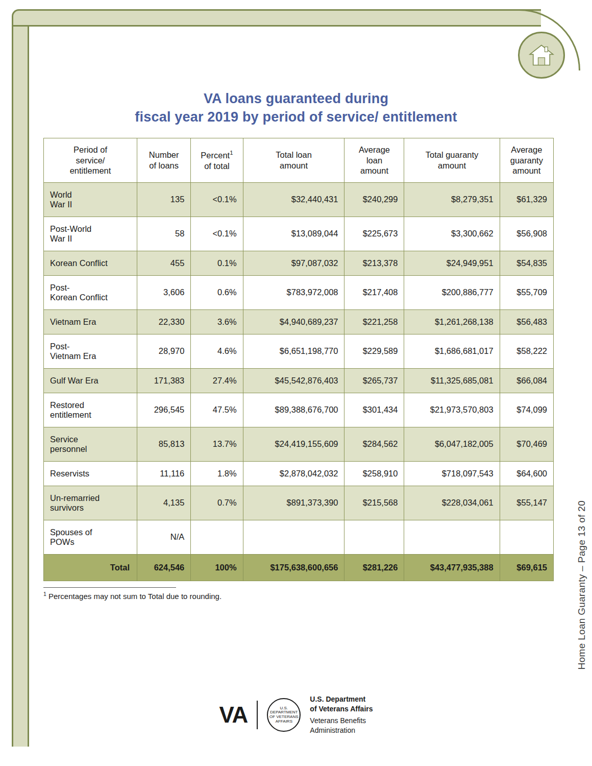Home Loan Guaranty – Page 13 of 20
VA loans guaranteed during
fiscal year 2019 by period of service/ entitlement
| Period of service/ entitlement | Number of loans | Percent 1 of total | Total loan amount | Average loan amount | Total guaranty amount | Average guaranty amount |
| --- | --- | --- | --- | --- | --- | --- |
| World War II | 135 | <0.1% | $32,440,431 | $240,299 | $8,279,351 | $61,329 |
| Post-World War II | 58 | <0.1% | $13,089,044 | $225,673 | $3,300,662 | $56,908 |
| Korean Conflict | 455 | 0.1% | $97,087,032 | $213,378 | $24,949,951 | $54,835 |
| Post- Korean Conflict | 3,606 | 0.6% | $783,972,008 | $217,408 | $200,886,777 | $55,709 |
| Vietnam Era | 22,330 | 3.6% | $4,940,689,237 | $221,258 | $1,261,268,138 | $56,483 |
| Post- Vietnam Era | 28,970 | 4.6% | $6,651,198,770 | $229,589 | $1,686,681,017 | $58,222 |
| Gulf War Era | 171,383 | 27.4% | $45,542,876,403 | $265,737 | $11,325,685,081 | $66,084 |
| Restored entitlement | 296,545 | 47.5% | $89,388,676,700 | $301,434 | $21,973,570,803 | $74,099 |
| Service personnel | 85,813 | 13.7% | $24,419,155,609 | $284,562 | $6,047,182,005 | $70,469 |
| Reservists | 11,116 | 1.8% | $2,878,042,032 | $258,910 | $718,097,543 | $64,600 |
| Un-remarried survivors | 4,135 | 0.7% | $891,373,390 | $215,568 | $228,034,061 | $55,147 |
| Spouses of POWs | N/A | | | | | |
| Total | 624,546 | 100% | $175,638,600,656 | $281,226 | $43,477,935,388 | $69,615 |
1 Percentages may not sum to Total due to rounding.
VA
U.S.
DEPARTMENT
OF VETERANS
AFFAIRS
U.S. Department
of Veterans Affairs
Veterans Benefits
Administration